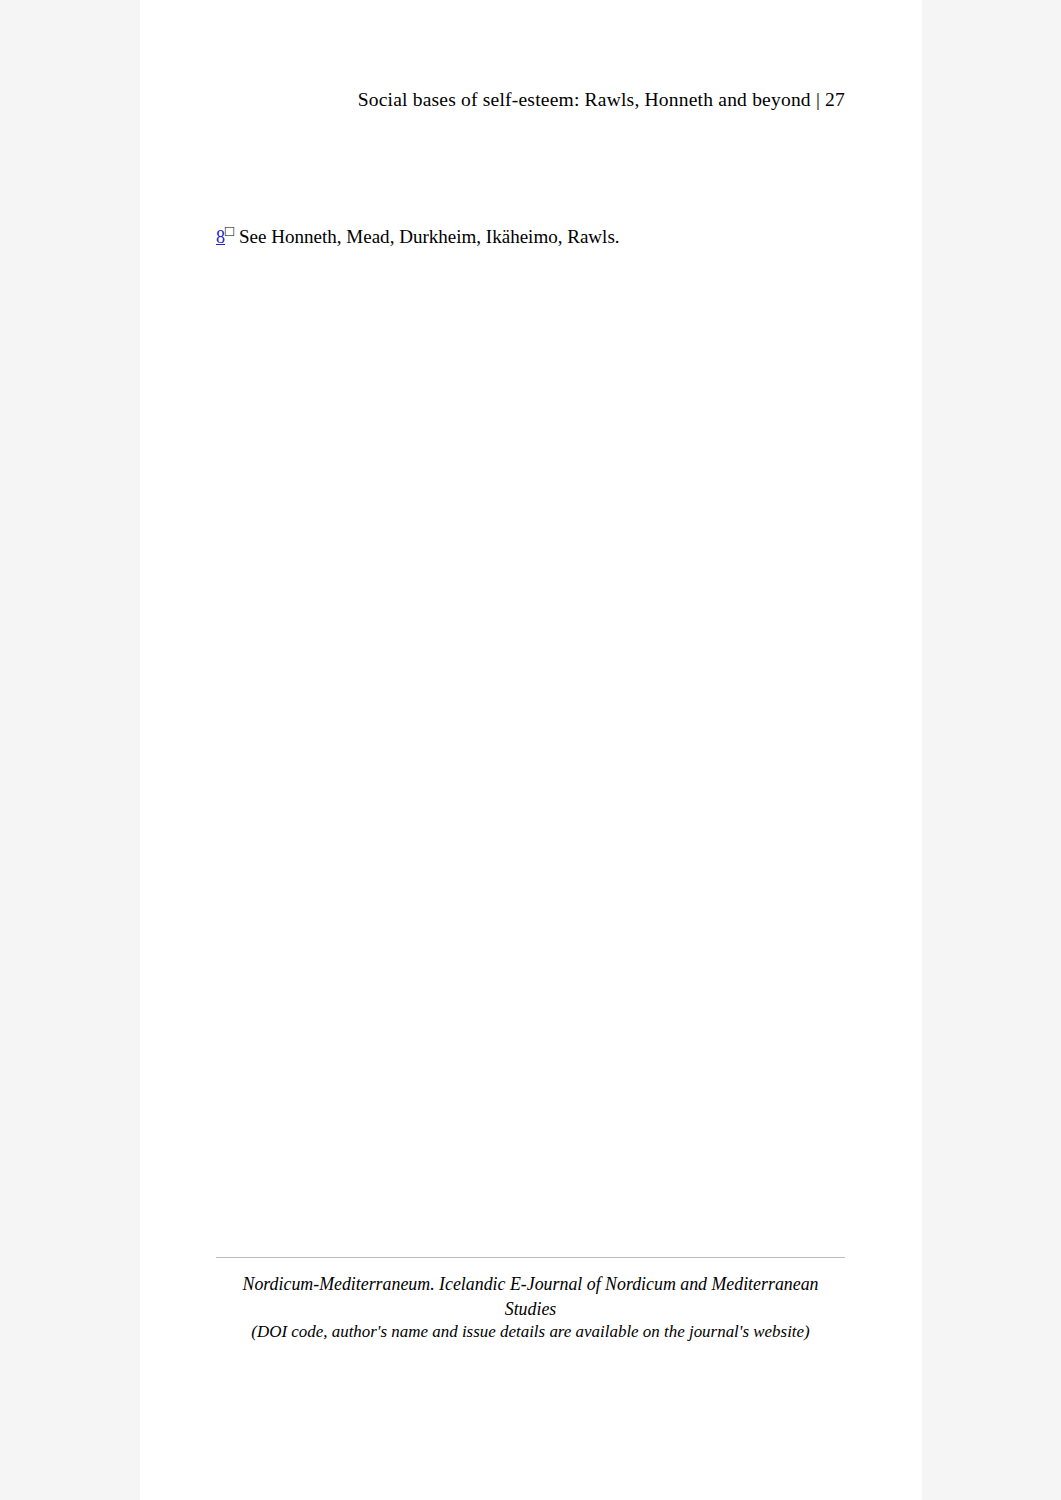Social bases of self-esteem: Rawls, Honneth and beyond | 27
8□ See Honneth, Mead, Durkheim, Ikäheimo, Rawls.
Nordicum-Mediterraneum. Icelandic E-Journal of Nordicum and Mediterranean Studies (DOI code, author's name and issue details are available on the journal's website)